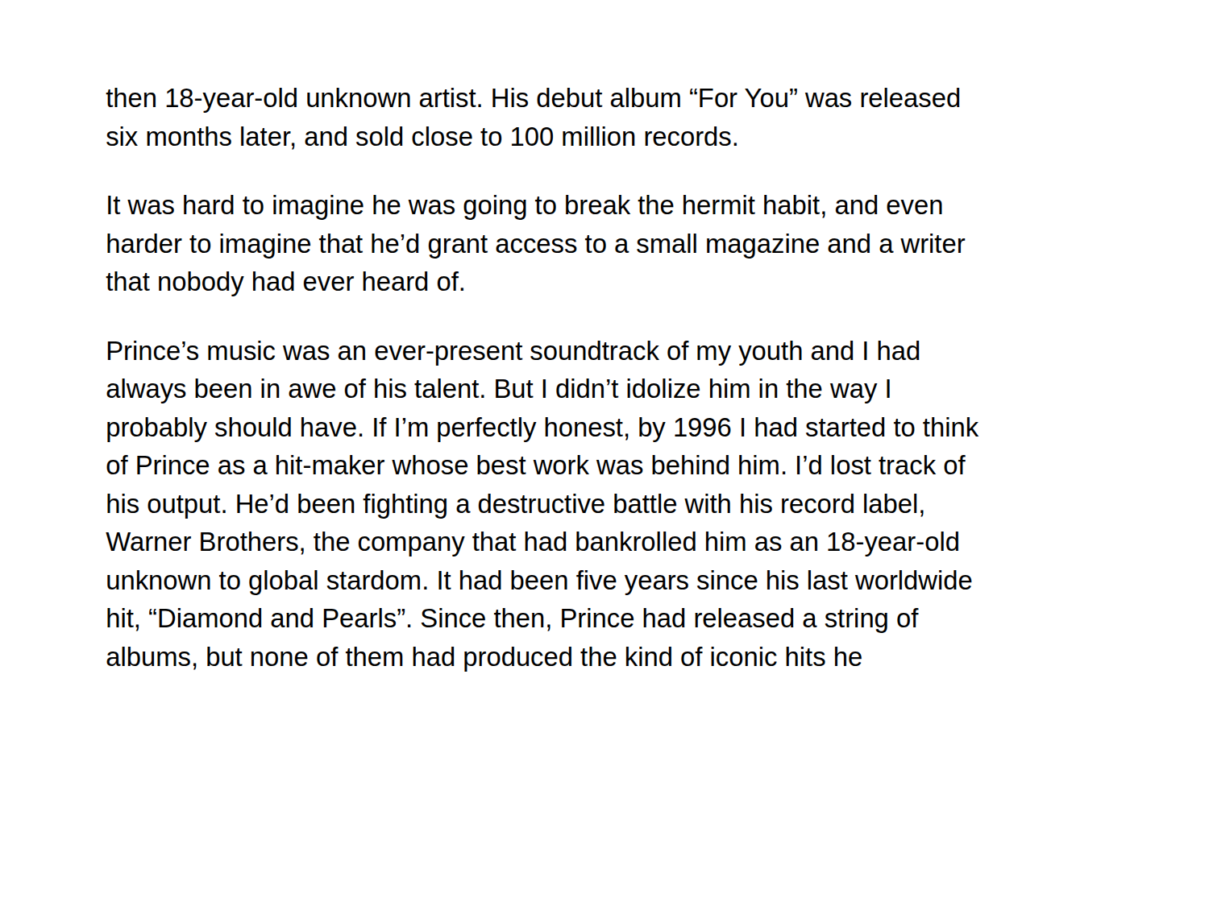then 18-year-old unknown artist. His debut album “For You” was released six months later, and sold close to 100 million records.
It was hard to imagine he was going to break the hermit habit, and even harder to imagine that he’d grant access to a small magazine and a writer that nobody had ever heard of.
Prince’s music was an ever-present soundtrack of my youth and I had always been in awe of his talent. But I didn’t idolize him in the way I probably should have. If I’m perfectly honest, by 1996 I had started to think of Prince as a hit-maker whose best work was behind him. I’d lost track of his output. He’d been fighting a destructive battle with his record label, Warner Brothers, the company that had bankrolled him as an 18-year-old unknown to global stardom. It had been five years since his last worldwide hit, “Diamond and Pearls”. Since then, Prince had released a string of albums, but none of them had produced the kind of iconic hits he